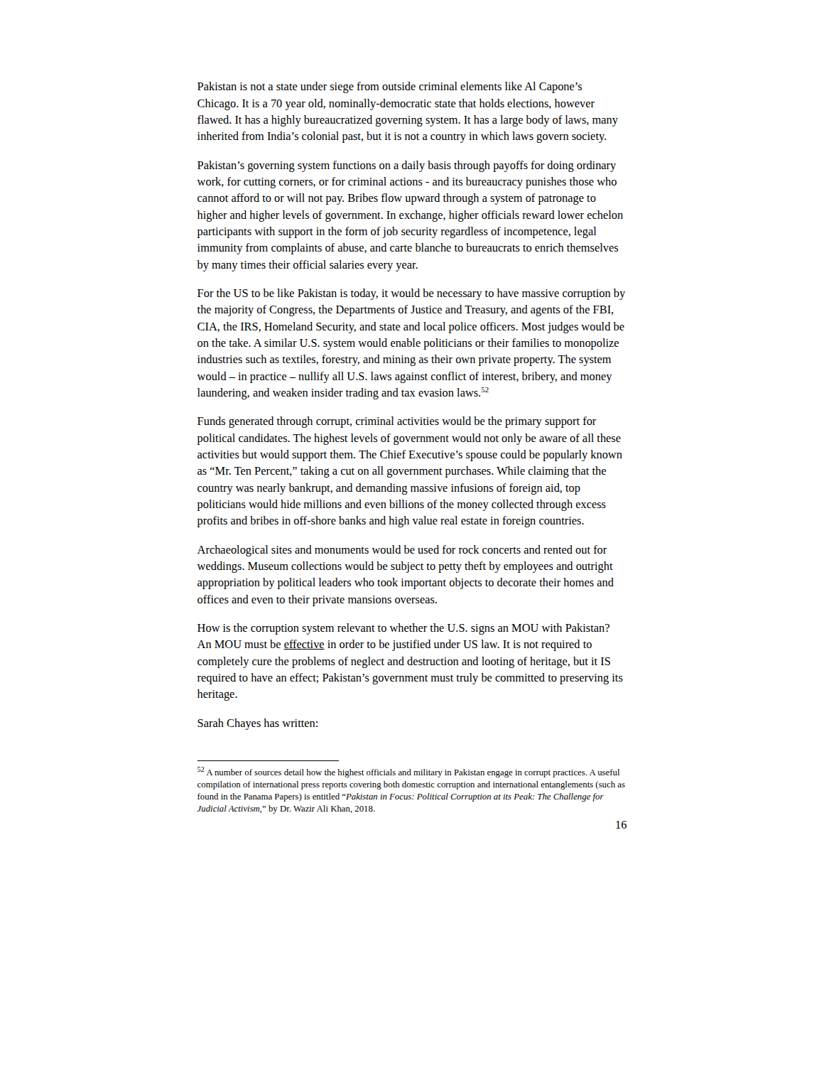Pakistan is not a state under siege from outside criminal elements like Al Capone’s Chicago. It is a 70 year old, nominally-democratic state that holds elections, however flawed. It has a highly bureaucratized governing system. It has a large body of laws, many inherited from India’s colonial past, but it is not a country in which laws govern society.
Pakistan’s governing system functions on a daily basis through payoffs for doing ordinary work, for cutting corners, or for criminal actions - and its bureaucracy punishes those who cannot afford to or will not pay. Bribes flow upward through a system of patronage to higher and higher levels of government. In exchange, higher officials reward lower echelon participants with support in the form of job security regardless of incompetence, legal immunity from complaints of abuse, and carte blanche to bureaucrats to enrich themselves by many times their official salaries every year.
For the US to be like Pakistan is today, it would be necessary to have massive corruption by the majority of Congress, the Departments of Justice and Treasury, and agents of the FBI, CIA, the IRS, Homeland Security, and state and local police officers. Most judges would be on the take. A similar U.S. system would enable politicians or their families to monopolize industries such as textiles, forestry, and mining as their own private property. The system would – in practice – nullify all U.S. laws against conflict of interest, bribery, and money laundering, and weaken insider trading and tax evasion laws.52
Funds generated through corrupt, criminal activities would be the primary support for political candidates. The highest levels of government would not only be aware of all these activities but would support them. The Chief Executive’s spouse could be popularly known as “Mr. Ten Percent,” taking a cut on all government purchases. While claiming that the country was nearly bankrupt, and demanding massive infusions of foreign aid, top politicians would hide millions and even billions of the money collected through excess profits and bribes in off-shore banks and high value real estate in foreign countries.
Archaeological sites and monuments would be used for rock concerts and rented out for weddings. Museum collections would be subject to petty theft by employees and outright appropriation by political leaders who took important objects to decorate their homes and offices and even to their private mansions overseas.
How is the corruption system relevant to whether the U.S. signs an MOU with Pakistan?
An MOU must be effective in order to be justified under US law. It is not required to completely cure the problems of neglect and destruction and looting of heritage, but it IS required to have an effect; Pakistan’s government must truly be committed to preserving its heritage.
Sarah Chayes has written:
52 A number of sources detail how the highest officials and military in Pakistan engage in corrupt practices. A useful compilation of international press reports covering both domestic corruption and international entanglements (such as found in the Panama Papers) is entitled “Pakistan in Focus: Political Corruption at its Peak: The Challenge for Judicial Activism,” by Dr. Wazir Ali Khan, 2018.
16